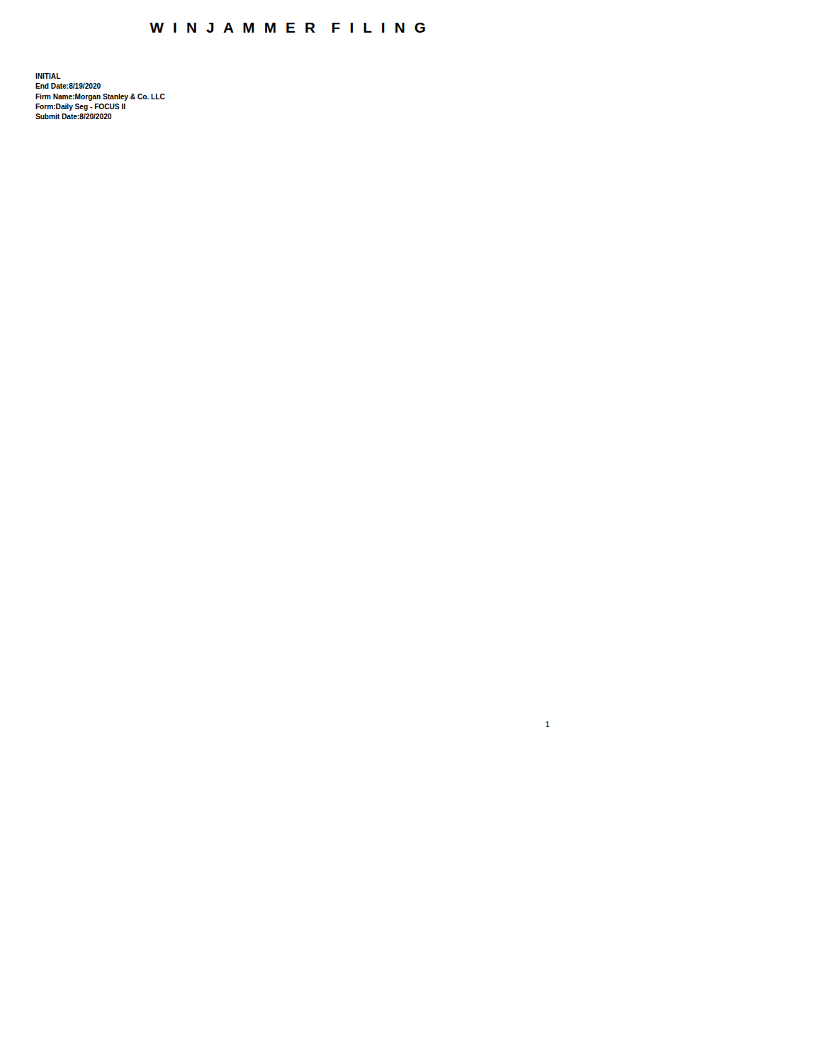W I N J A M M E R F I L I N G
INITIAL
End Date:8/19/2020
Firm Name:Morgan Stanley & Co. LLC
Form:Daily Seg - FOCUS II
Submit Date:8/20/2020
1